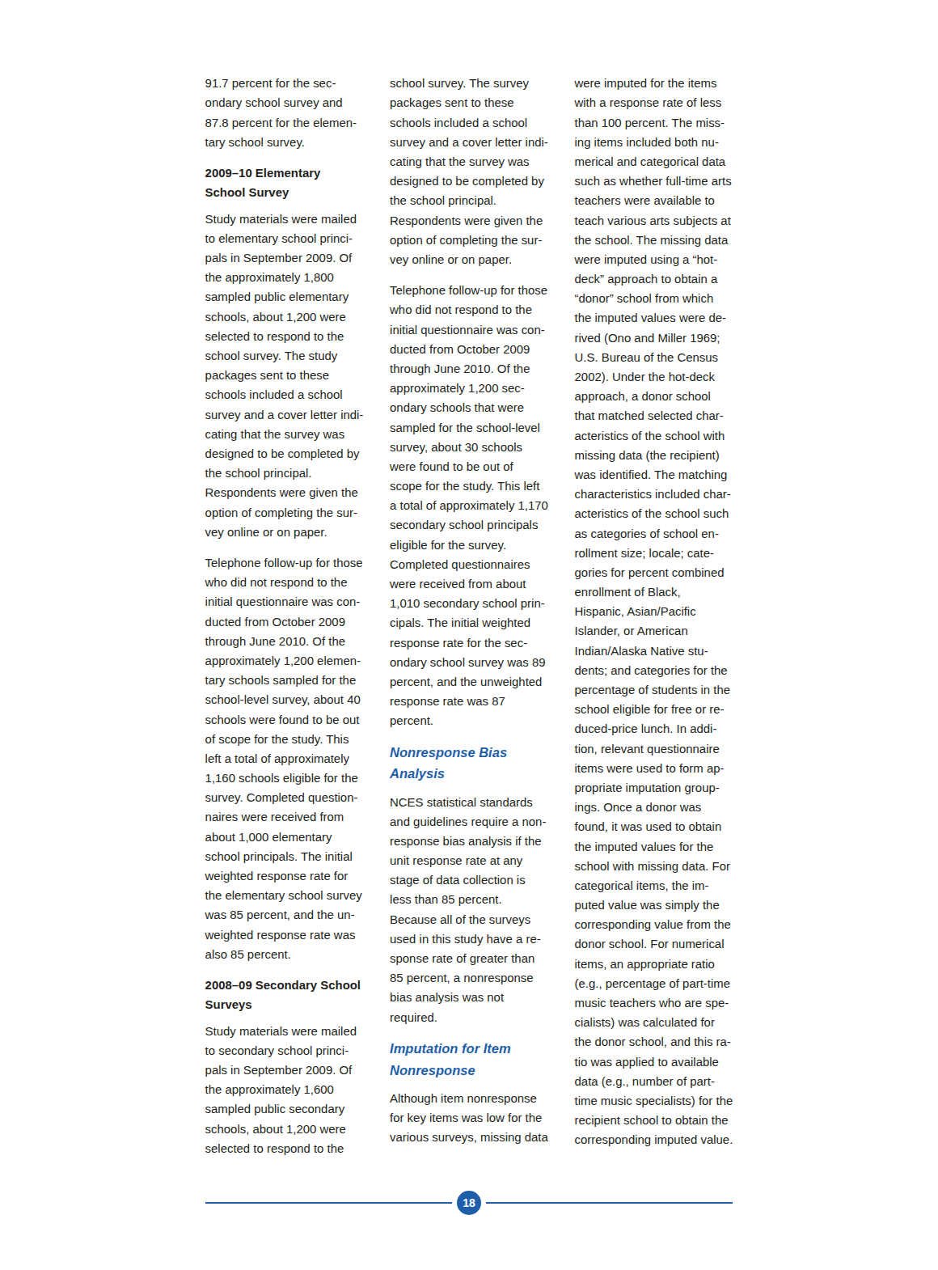91.7 percent for the secondary school survey and 87.8 percent for the elementary school survey.
2009–10 Elementary School Survey
Study materials were mailed to elementary school principals in September 2009. Of the approximately 1,800 sampled public elementary schools, about 1,200 were selected to respond to the school survey. The study packages sent to these schools included a school survey and a cover letter indicating that the survey was designed to be completed by the school principal. Respondents were given the option of completing the survey online or on paper.
Telephone follow-up for those who did not respond to the initial questionnaire was conducted from October 2009 through June 2010. Of the approximately 1,200 elementary schools sampled for the school-level survey, about 40 schools were found to be out of scope for the study. This left a total of approximately 1,160 schools eligible for the survey. Completed questionnaires were received from about 1,000 elementary school principals. The initial weighted response rate for the elementary school survey was 85 percent, and the unweighted response rate was also 85 percent.
2008–09 Secondary School Surveys
Study materials were mailed to secondary school principals in September 2009. Of the approximately 1,600 sampled public secondary schools, about 1,200 were selected to respond to the school survey. The survey packages sent to these schools included a school survey and a cover letter indicating that the survey was designed to be completed by the school principal. Respondents were given the option of completing the survey online or on paper.
Telephone follow-up for those who did not respond to the initial questionnaire was conducted from October 2009 through June 2010. Of the approximately 1,200 secondary schools that were sampled for the school-level survey, about 30 schools were found to be out of scope for the study. This left a total of approximately 1,170 secondary school principals eligible for the survey. Completed questionnaires were received from about 1,010 secondary school principals. The initial weighted response rate for the secondary school survey was 89 percent, and the unweighted response rate was 87 percent.
Nonresponse Bias Analysis
NCES statistical standards and guidelines require a nonresponse bias analysis if the unit response rate at any stage of data collection is less than 85 percent. Because all of the surveys used in this study have a response rate of greater than 85 percent, a nonresponse bias analysis was not required.
Imputation for Item Nonresponse
Although item nonresponse for key items was low for the various surveys, missing data were imputed for the items with a response rate of less than 100 percent. The missing items included both numerical and categorical data such as whether full-time arts teachers were available to teach various arts subjects at the school. The missing data were imputed using a “hot-deck” approach to obtain a “donor” school from which the imputed values were derived (Ono and Miller 1969; U.S. Bureau of the Census 2002). Under the hot-deck approach, a donor school that matched selected characteristics of the school with missing data (the recipient) was identified. The matching characteristics included characteristics of the school such as categories of school enrollment size; locale; categories for percent combined enrollment of Black, Hispanic, Asian/Pacific Islander, or American Indian/Alaska Native students; and categories for the percentage of students in the school eligible for free or reduced-price lunch. In addition, relevant questionnaire items were used to form appropriate imputation groupings. Once a donor was found, it was used to obtain the imputed values for the school with missing data. For categorical items, the imputed value was simply the corresponding value from the donor school. For numerical items, an appropriate ratio (e.g., percentage of part-time music teachers who are specialists) was calculated for the donor school, and this ratio was applied to available data (e.g., number of part-time music specialists) for the recipient school to obtain the corresponding imputed value.
18